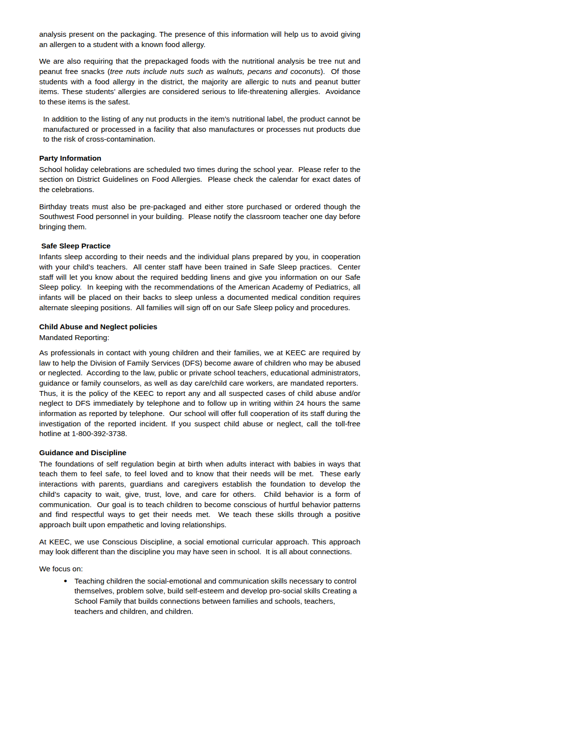analysis present on the packaging. The presence of this information will help us to avoid giving an allergen to a student with a known food allergy.
We are also requiring that the prepackaged foods with the nutritional analysis be tree nut and peanut free snacks (tree nuts include nuts such as walnuts, pecans and coconuts). Of those students with a food allergy in the district, the majority are allergic to nuts and peanut butter items. These students’ allergies are considered serious to life-threatening allergies. Avoidance to these items is the safest.
In addition to the listing of any nut products in the item’s nutritional label, the product cannot be manufactured or processed in a facility that also manufactures or processes nut products due to the risk of cross-contamination.
Party Information
School holiday celebrations are scheduled two times during the school year. Please refer to the section on District Guidelines on Food Allergies. Please check the calendar for exact dates of the celebrations.
Birthday treats must also be pre-packaged and either store purchased or ordered though the Southwest Food personnel in your building. Please notify the classroom teacher one day before bringing them.
Safe Sleep Practice
Infants sleep according to their needs and the individual plans prepared by you, in cooperation with your child’s teachers. All center staff have been trained in Safe Sleep practices. Center staff will let you know about the required bedding linens and give you information on our Safe Sleep policy. In keeping with the recommendations of the American Academy of Pediatrics, all infants will be placed on their backs to sleep unless a documented medical condition requires alternate sleeping positions. All families will sign off on our Safe Sleep policy and procedures.
Child Abuse and Neglect policies
Mandated Reporting:
As professionals in contact with young children and their families, we at KEEC are required by law to help the Division of Family Services (DFS) become aware of children who may be abused or neglected. According to the law, public or private school teachers, educational administrators, guidance or family counselors, as well as day care/child care workers, are mandated reporters. Thus, it is the policy of the KEEC to report any and all suspected cases of child abuse and/or neglect to DFS immediately by telephone and to follow up in writing within 24 hours the same information as reported by telephone. Our school will offer full cooperation of its staff during the investigation of the reported incident. If you suspect child abuse or neglect, call the toll-free hotline at 1-800-392-3738.
Guidance and Discipline
The foundations of self regulation begin at birth when adults interact with babies in ways that teach them to feel safe, to feel loved and to know that their needs will be met. These early interactions with parents, guardians and caregivers establish the foundation to develop the child’s capacity to wait, give, trust, love, and care for others. Child behavior is a form of communication. Our goal is to teach children to become conscious of hurtful behavior patterns and find respectful ways to get their needs met. We teach these skills through a positive approach built upon empathetic and loving relationships.
At KEEC, we use Conscious Discipline, a social emotional curricular approach. This approach may look different than the discipline you may have seen in school. It is all about connections.
We focus on:
Teaching children the social-emotional and communication skills necessary to control themselves, problem solve, build self-esteem and develop pro-social skills Creating a School Family that builds connections between families and schools, teachers, teachers and children, and children.